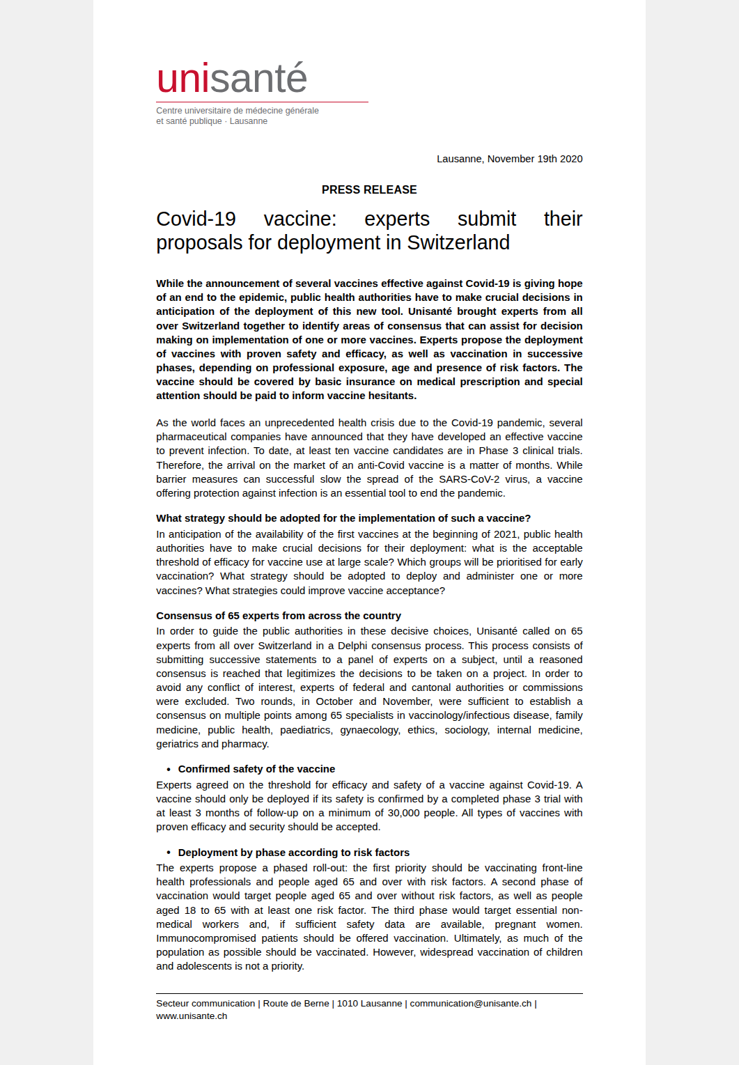unisanté
Centre universitaire de médecine générale
et santé publique · Lausanne
Lausanne, November 19th 2020
PRESS RELEASE
Covid-19 vaccine: experts submit their proposals for deployment in Switzerland
While the announcement of several vaccines effective against Covid-19 is giving hope of an end to the epidemic, public health authorities have to make crucial decisions in anticipation of the deployment of this new tool. Unisanté brought experts from all over Switzerland together to identify areas of consensus that can assist for decision making on implementation of one or more vaccines. Experts propose the deployment of vaccines with proven safety and efficacy, as well as vaccination in successive phases, depending on professional exposure, age and presence of risk factors. The vaccine should be covered by basic insurance on medical prescription and special attention should be paid to inform vaccine hesitants.
As the world faces an unprecedented health crisis due to the Covid-19 pandemic, several pharmaceutical companies have announced that they have developed an effective vaccine to prevent infection. To date, at least ten vaccine candidates are in Phase 3 clinical trials. Therefore, the arrival on the market of an anti-Covid vaccine is a matter of months. While barrier measures can successful slow the spread of the SARS-CoV-2 virus, a vaccine offering protection against infection is an essential tool to end the pandemic.
What strategy should be adopted for the implementation of such a vaccine?
In anticipation of the availability of the first vaccines at the beginning of 2021, public health authorities have to make crucial decisions for their deployment: what is the acceptable threshold of efficacy for vaccine use at large scale? Which groups will be prioritised for early vaccination? What strategy should be adopted to deploy and administer one or more vaccines? What strategies could improve vaccine acceptance?
Consensus of 65 experts from across the country
In order to guide the public authorities in these decisive choices, Unisanté called on 65 experts from all over Switzerland in a Delphi consensus process. This process consists of submitting successive statements to a panel of experts on a subject, until a reasoned consensus is reached that legitimizes the decisions to be taken on a project. In order to avoid any conflict of interest, experts of federal and cantonal authorities or commissions were excluded. Two rounds, in October and November, were sufficient to establish a consensus on multiple points among 65 specialists in vaccinology/infectious disease, family medicine, public health, paediatrics, gynaecology, ethics, sociology, internal medicine, geriatrics and pharmacy.
Confirmed safety of the vaccine
Experts agreed on the threshold for efficacy and safety of a vaccine against Covid-19. A vaccine should only be deployed if its safety is confirmed by a completed phase 3 trial with at least 3 months of follow-up on a minimum of 30,000 people. All types of vaccines with proven efficacy and security should be accepted.
Deployment by phase according to risk factors
The experts propose a phased roll-out: the first priority should be vaccinating front-line health professionals and people aged 65 and over with risk factors. A second phase of vaccination would target people aged 65 and over without risk factors, as well as people aged 18 to 65 with at least one risk factor. The third phase would target essential non-medical workers and, if sufficient safety data are available, pregnant women. Immunocompromised patients should be offered vaccination. Ultimately, as much of the population as possible should be vaccinated. However, widespread vaccination of children and adolescents is not a priority.
Secteur communication | Route de Berne | 1010 Lausanne | communication@unisante.ch | www.unisante.ch